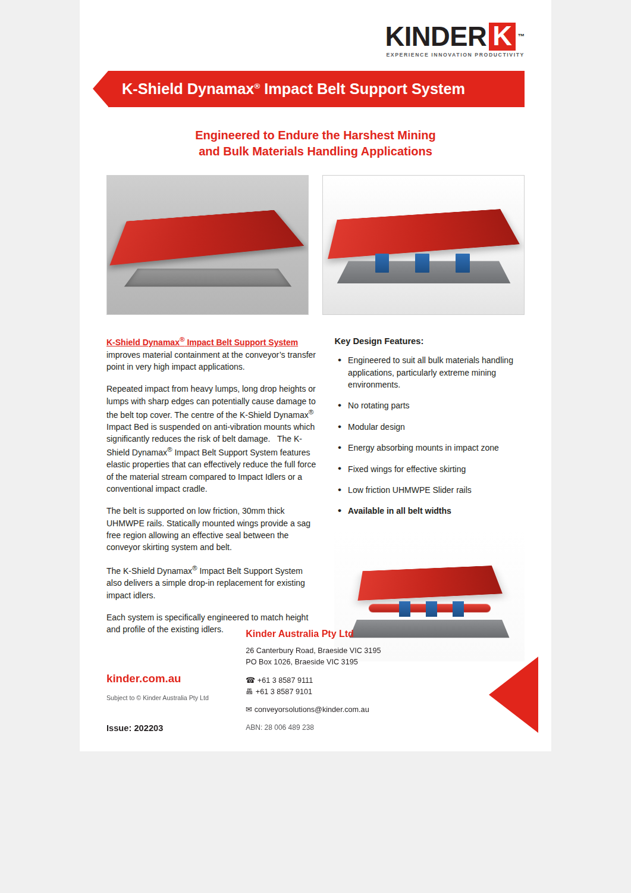KINDERK™
Experience Innovation Productivity
K-Shield Dynamax® Impact Belt Support System
Engineered to Endure the Harshest Mining
and Bulk Materials Handling Applications
K-Shield Dynamax® Impact Belt Support System improves material containment at the conveyor’s transfer point in very high impact applications.
Repeated impact from heavy lumps, long drop heights or lumps with sharp edges can potentially cause damage to the belt top cover. The centre of the K-Shield Dynamax® Impact Bed is suspended on anti-vibration mounts which significantly reduces the risk of belt damage. The K-Shield Dynamax® Impact Belt Support System features elastic properties that can effectively reduce the full force of the material stream compared to Impact Idlers or a conventional impact cradle.
The belt is supported on low friction, 30mm thick UHMWPE rails. Statically mounted wings provide a sag free region allowing an effective seal between the conveyor skirting system and belt.
The K-Shield Dynamax® Impact Belt Support System also delivers a simple drop-in replacement for existing impact idlers.
Each system is specifically engineered to match height and profile of the existing idlers.
Key Design Features:
Engineered to suit all bulk materials handling applications, particularly extreme mining environments.
No rotating parts
Modular design
Energy absorbing mounts in impact zone
Fixed wings for effective skirting
Low friction UHMWPE Slider rails
Available in all belt widths
kinder.com.au
Subject to © Kinder Australia Pty Ltd
Issue: 202203
Kinder Australia Pty Ltd
26 Canterbury Road, Braeside VIC 3195
PO Box 1026, Braeside VIC 3195
☎ +61 3 8587 9111
🖷 +61 3 8587 9101
✉ conveyorsolutions@kinder.com.au
ABN: 28 006 489 238
Page 1